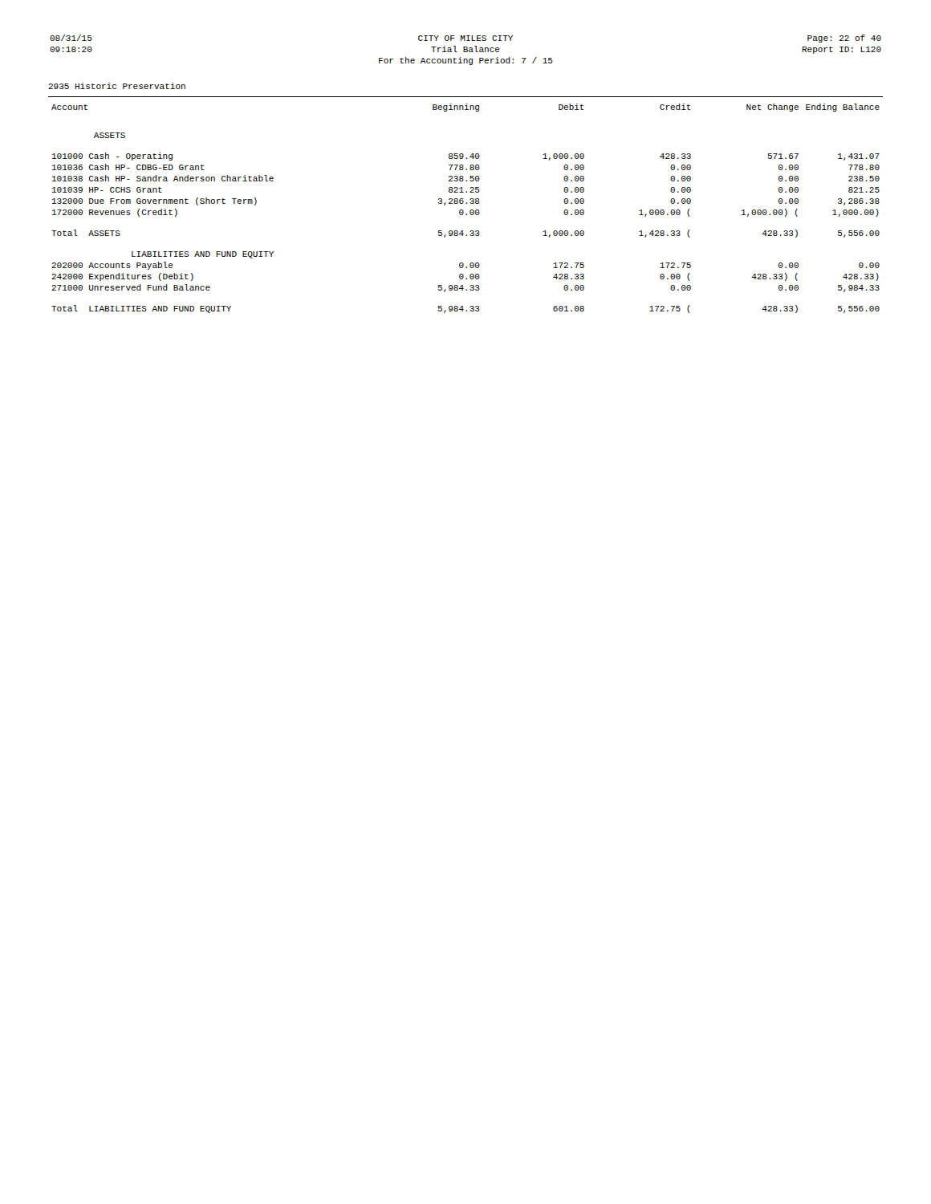| 08/31/15 | CITY OF MILES CITY | Page: 22 of 40 |
| 09:18:20 | Trial Balance | Report ID: L120 |
| | For the Accounting Period: 7 / 15 | |
2935 Historic Preservation
| Account | Beginning | Debit | Credit | Net Change | Ending Balance |
| --- | --- | --- | --- | --- | --- |
| ASSETS | | | | | |
| 101000 Cash - Operating | 859.40 | 1,000.00 | 428.33 | 571.67 | 1,431.07 |
| 101036 Cash HP- CDBG-ED Grant | 778.80 | 0.00 | 0.00 | 0.00 | 778.80 |
| 101038 Cash HP- Sandra Anderson Charitable | 238.50 | 0.00 | 0.00 | 0.00 | 238.50 |
| 101039 HP- CCHS Grant | 821.25 | 0.00 | 0.00 | 0.00 | 821.25 |
| 132000 Due From Government (Short Term) | 3,286.38 | 0.00 | 0.00 | 0.00 | 3,286.38 |
| 172000 Revenues (Credit) | 0.00 | 0.00 | 1,000.00 ( | 1,000.00) ( | 1,000.00) |
| Total ASSETS | 5,984.33 | 1,000.00 | 1,428.33 ( | 428.33) | 5,556.00 |
| LIABILITIES AND FUND EQUITY | | | | | |
| 202000 Accounts Payable | 0.00 | 172.75 | 172.75 | 0.00 | 0.00 |
| 242000 Expenditures (Debit) | 0.00 | 428.33 | 0.00 ( | 428.33) ( | 428.33) |
| 271000 Unreserved Fund Balance | 5,984.33 | 0.00 | 0.00 | 0.00 | 5,984.33 |
| Total LIABILITIES AND FUND EQUITY | 5,984.33 | 601.08 | 172.75 ( | 428.33) | 5,556.00 |